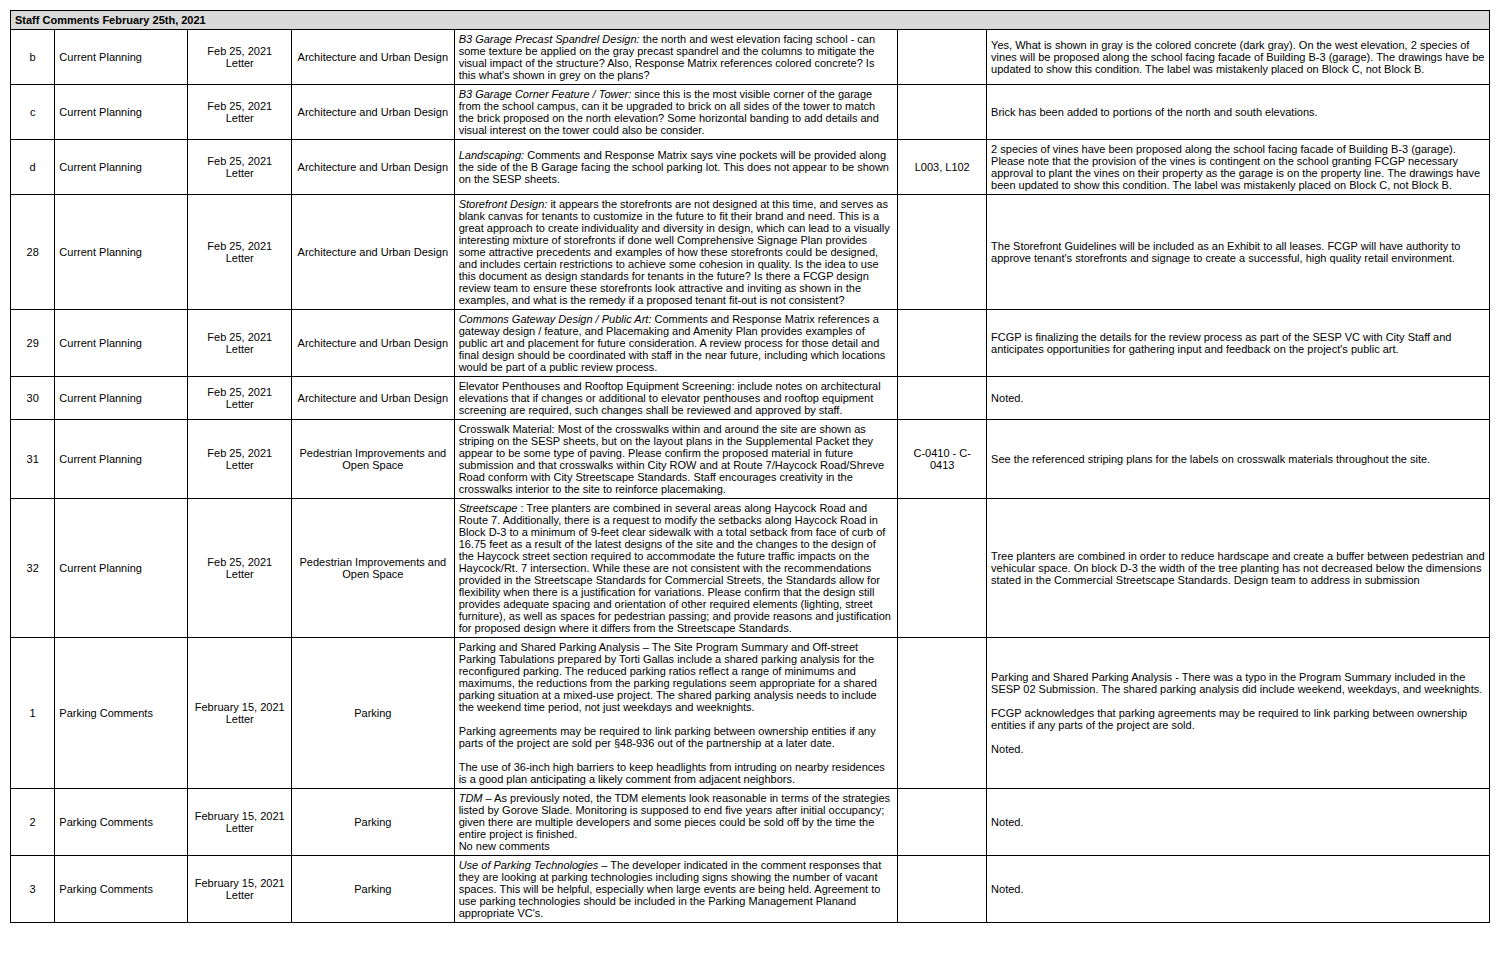| Staff Comments February 25th, 2021 |
| --- |
| b | Current Planning | Feb 25, 2021 Letter | Architecture and Urban Design | B3 Garage Precast Spandrel Design: the north and west elevation facing school - can some texture be applied on the gray precast spandrel and the columns to mitigate the visual impact of the structure? Also, Response Matrix references colored concrete? Is this what's shown in grey on the plans? | | Yes, What is shown in gray is the colored concrete (dark gray). On the west elevation, 2 species of vines will be proposed along the school facing facade of Building B-3 (garage). The drawings have be updated to show this condition. The label was mistakenly placed on Block C, not Block B. |
| c | Current Planning | Feb 25, 2021 Letter | Architecture and Urban Design | B3 Garage Corner Feature / Tower: since this is the most visible corner of the garage from the school campus, can it be upgraded to brick on all sides of the tower to match the brick proposed on the north elevation? Some horizontal banding to add details and visual interest on the tower could also be consider. | | Brick has been added to portions of the north and south elevations. |
| d | Current Planning | Feb 25, 2021 Letter | Architecture and Urban Design | Landscaping: Comments and Response Matrix says vine pockets will be provided along the side of the B Garage facing the school parking lot. This does not appear to be shown on the SESP sheets. | L003, L102 | 2 species of vines have been proposed along the school facing facade of Building B-3 (garage). Please note that the provision of the vines is contingent on the school granting FCGP necessary approval to plant the vines on their property as the garage is on the property line. The drawings have been updated to show this condition. The label was mistakenly placed on Block C, not Block B. |
| 28 | Current Planning | Feb 25, 2021 Letter | Architecture and Urban Design | Storefront Design: it appears the storefronts are not designed at this time, and serves as blank canvas for tenants to customize in the future to fit their brand and need. This is a great approach to create individuality and diversity in design, which can lead to a visually interesting mixture of storefronts if done well Comprehensive Signage Plan provides some attractive precedents and examples of how these storefronts could be designed, and includes certain restrictions to achieve some cohesion in quality. Is the idea to use this document as design standards for tenants in the future? Is there a FCGP design review team to ensure these storefronts look attractive and inviting as shown in the examples, and what is the remedy if a proposed tenant fit-out is not consistent? | | The Storefront Guidelines will be included as an Exhibit to all leases. FCGP will have authority to approve tenant's storefronts and signage to create a successful, high quality retail environment. |
| 29 | Current Planning | Feb 25, 2021 Letter | Architecture and Urban Design | Commons Gateway Design / Public Art: Comments and Response Matrix references a gateway design / feature, and Placemaking and Amenity Plan provides examples of public art and placement for future consideration. A review process for those detail and final design should be coordinated with staff in the near future, including which locations would be part of a public review process. | | FCGP is finalizing the details for the review process as part of the SESP VC with City Staff and anticipates opportunities for gathering input and feedback on the project's public art. |
| 30 | Current Planning | Feb 25, 2021 Letter | Architecture and Urban Design | Elevator Penthouses and Rooftop Equipment Screening: include notes on architectural elevations that if changes or additional to elevator penthouses and rooftop equipment screening are required, such changes shall be reviewed and approved by staff. | | Noted. |
| 31 | Current Planning | Feb 25, 2021 Letter | Pedestrian Improvements and Open Space | Crosswalk Material: Most of the crosswalks within and around the site are shown as striping on the SESP sheets, but on the layout plans in the Supplemental Packet they appear to be some type of paving. Please confirm the proposed material in future submission and that crosswalks within City ROW and at Route 7/Haycock Road/Shreve Road conform with City Streetscape Standards. Staff encourages creativity in the crosswalks interior to the site to reinforce placemaking. | C-0410 - C-0413 | See the referenced striping plans for the labels on crosswalk materials throughout the site. |
| 32 | Current Planning | Feb 25, 2021 Letter | Pedestrian Improvements and Open Space | Streetscape : Tree planters are combined in several areas along Haycock Road and Route 7. Additionally, there is a request to modify the setbacks along Haycock Road in Block D-3 to a minimum of 9-feet clear sidewalk with a total setback from face of curb of 16.75 feet as a result of the latest designs of the site and the changes to the design of the Haycock street section required to accommodate the future traffic impacts on the Haycock/Rt. 7 intersection. While these are not consistent with the recommendations provided in the Streetscape Standards for Commercial Streets, the Standards allow for flexibility when there is a justification for variations. Please confirm that the design still provides adequate spacing and orientation of other required elements (lighting, street furniture), as well as spaces for pedestrian passing; and provide reasons and justification for proposed design where it differs from the Streetscape Standards. | | Tree planters are combined in order to reduce hardscape and create a buffer between pedestrian and vehicular space. On block D-3 the width of the tree planting has not decreased below the dimensions stated in the Commercial Streetscape Standards. Design team to address in submission |
| 1 | Parking Comments | February 15, 2021 Letter | Parking | Parking and Shared Parking Analysis – The Site Program Summary and Off-street Parking Tabulations prepared by Torti Gallas include a shared parking analysis for the reconfigured parking. The reduced parking ratios reflect a range of minimums and maximums, the reductions from the parking regulations seem appropriate for a shared parking situation at a mixed-use project. The shared parking analysis needs to include the weekend time period, not just weekdays and weeknights. Parking agreements may be required to link parking between ownership entities if any parts of the project are sold per §48-936 out of the partnership at a later date. The use of 36-inch high barriers to keep headlights from intruding on nearby residences is a good plan anticipating a likely comment from adjacent neighbors. | | Parking and Shared Parking Analysis - There was a typo in the Program Summary included in the SESP 02 Submission. The shared parking analysis did include weekend, weekdays, and weeknights. FCGP acknowledges that parking agreements may be required to link parking between ownership entities if any parts of the project are sold. Noted. |
| 2 | Parking Comments | February 15, 2021 Letter | Parking | TDM – As previously noted, the TDM elements look reasonable in terms of the strategies listed by Gorove Slade. Monitoring is supposed to end five years after initial occupancy; given there are multiple developers and some pieces could be sold off by the time the entire project is finished. No new comments | | Noted. |
| 3 | Parking Comments | February 15, 2021 Letter | Parking | Use of Parking Technologies – The developer indicated in the comment responses that they are looking at parking technologies including signs showing the number of vacant spaces. This will be helpful, especially when large events are being held. Agreement to use parking technologies should be included in the Parking Management Planand appropriate VC's. | | Noted. |